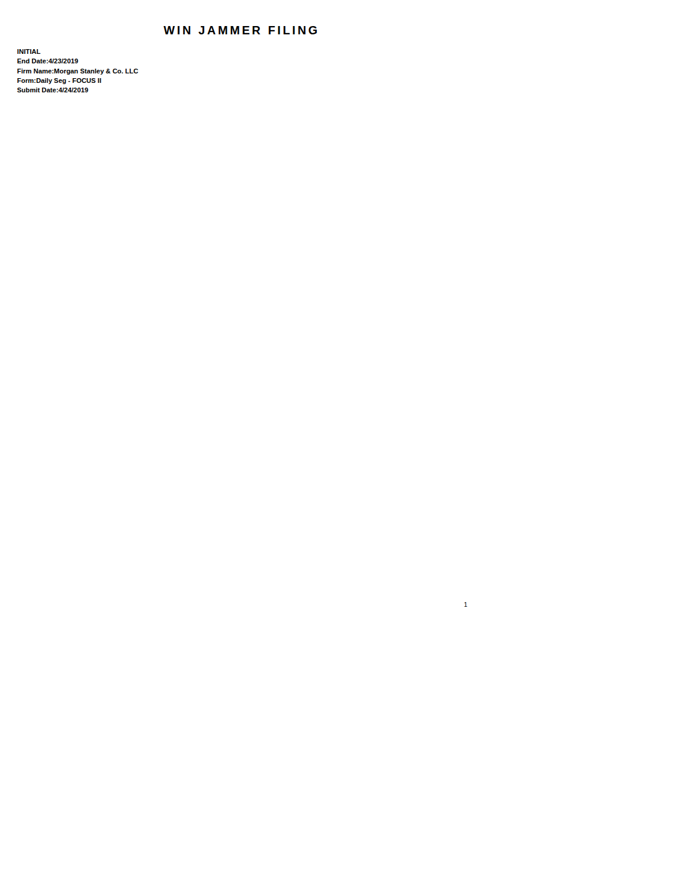WIN JAMMER FILING
INITIAL
End Date:4/23/2019
Firm Name:Morgan Stanley & Co. LLC
Form:Daily Seg - FOCUS II
Submit Date:4/24/2019
1